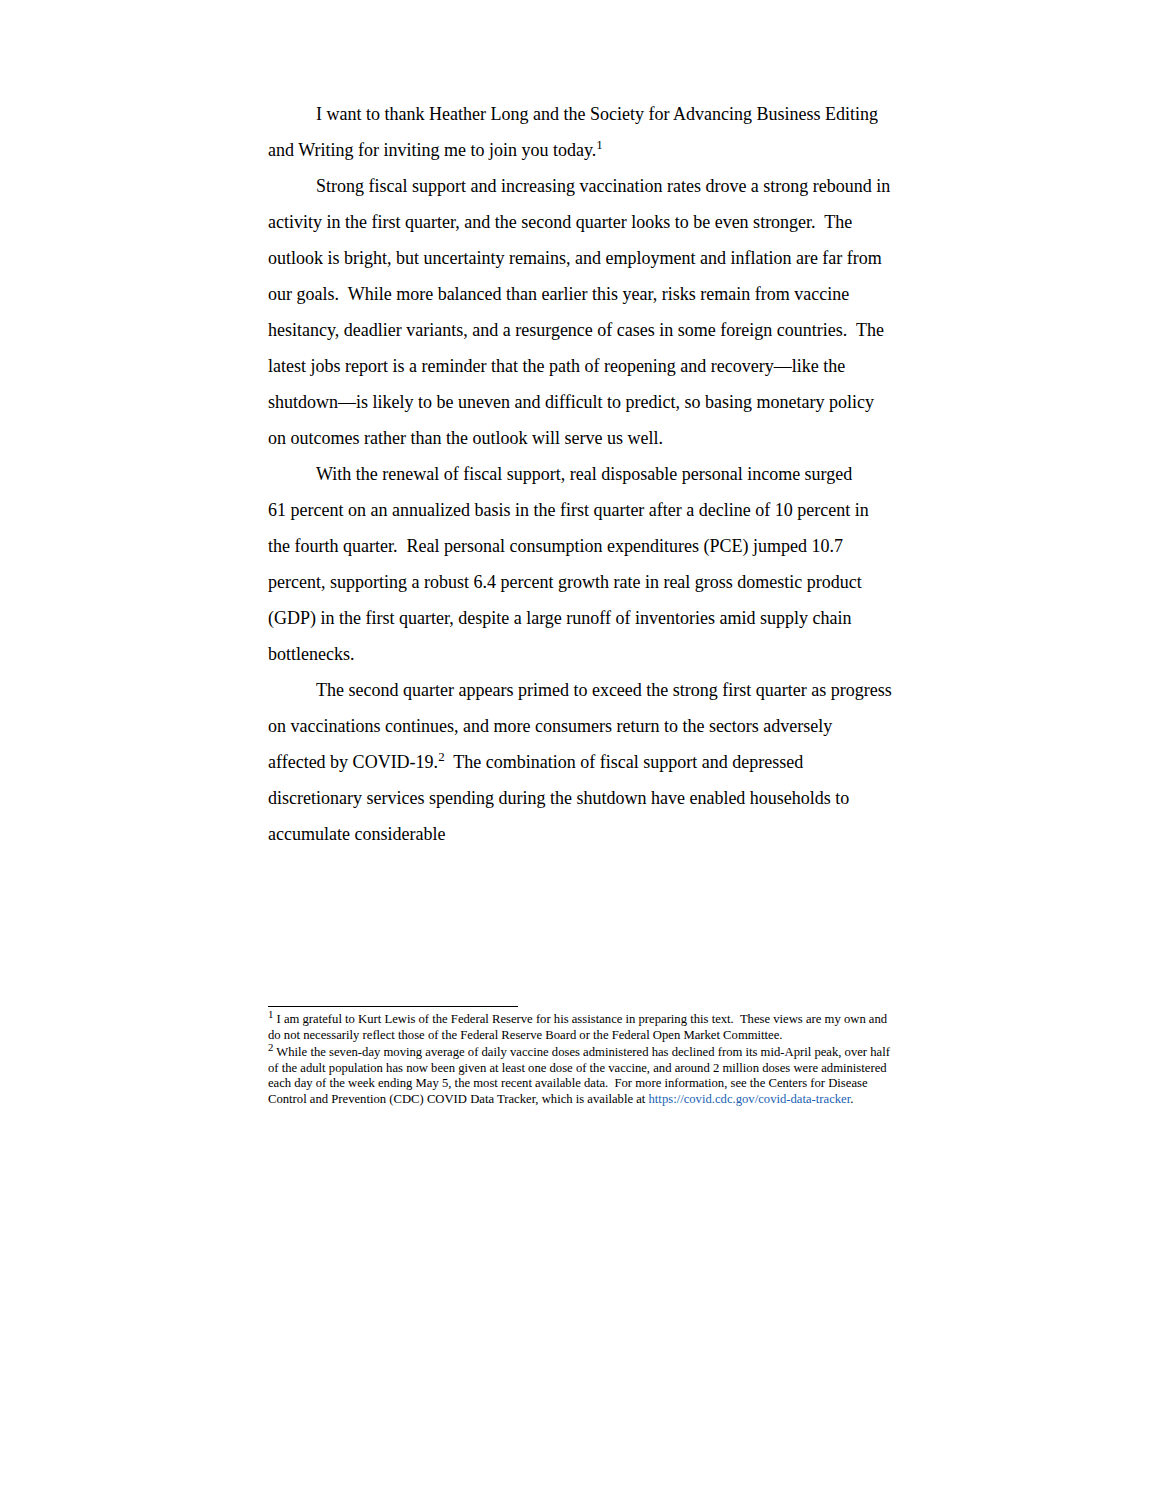I want to thank Heather Long and the Society for Advancing Business Editing and Writing for inviting me to join you today.1
Strong fiscal support and increasing vaccination rates drove a strong rebound in activity in the first quarter, and the second quarter looks to be even stronger. The outlook is bright, but uncertainty remains, and employment and inflation are far from our goals. While more balanced than earlier this year, risks remain from vaccine hesitancy, deadlier variants, and a resurgence of cases in some foreign countries. The latest jobs report is a reminder that the path of reopening and recovery—like the shutdown—is likely to be uneven and difficult to predict, so basing monetary policy on outcomes rather than the outlook will serve us well.
With the renewal of fiscal support, real disposable personal income surged 61 percent on an annualized basis in the first quarter after a decline of 10 percent in the fourth quarter. Real personal consumption expenditures (PCE) jumped 10.7 percent, supporting a robust 6.4 percent growth rate in real gross domestic product (GDP) in the first quarter, despite a large runoff of inventories amid supply chain bottlenecks.
The second quarter appears primed to exceed the strong first quarter as progress on vaccinations continues, and more consumers return to the sectors adversely affected by COVID-19.2 The combination of fiscal support and depressed discretionary services spending during the shutdown have enabled households to accumulate considerable
1 I am grateful to Kurt Lewis of the Federal Reserve for his assistance in preparing this text. These views are my own and do not necessarily reflect those of the Federal Reserve Board or the Federal Open Market Committee.
2 While the seven-day moving average of daily vaccine doses administered has declined from its mid-April peak, over half of the adult population has now been given at least one dose of the vaccine, and around 2 million doses were administered each day of the week ending May 5, the most recent available data. For more information, see the Centers for Disease Control and Prevention (CDC) COVID Data Tracker, which is available at https://covid.cdc.gov/covid-data-tracker.